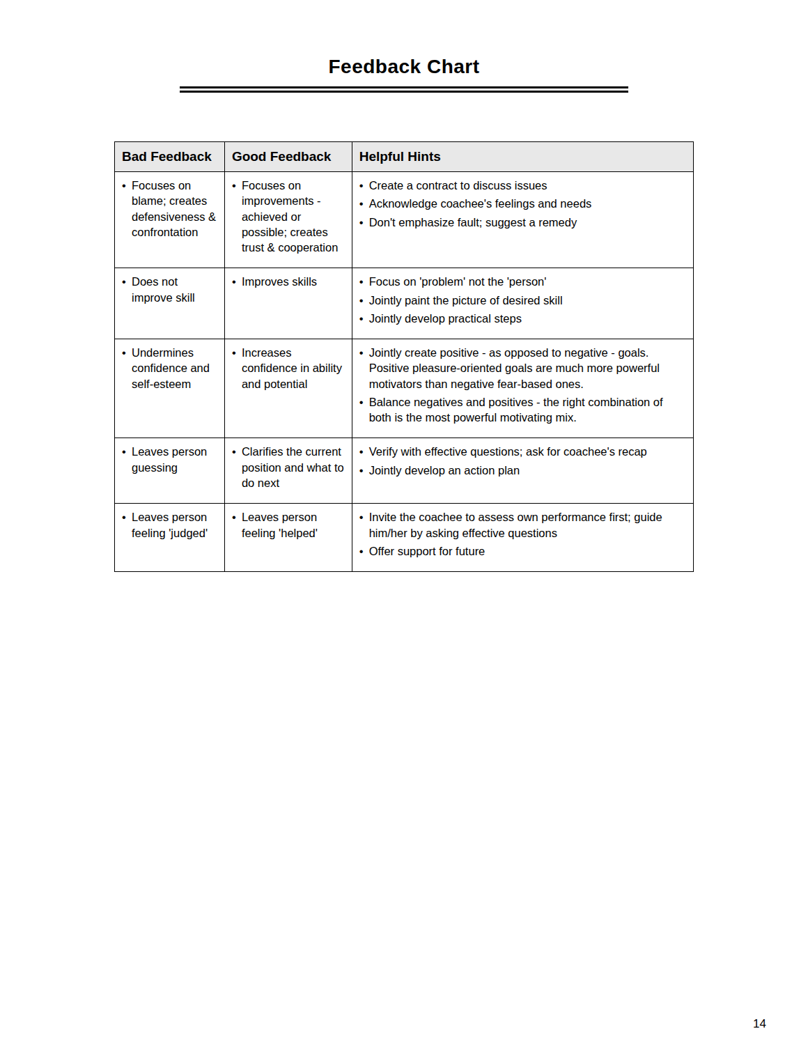Feedback Chart
| Bad Feedback | Good Feedback | Helpful Hints |
| --- | --- | --- |
| Focuses on blame; creates defensiveness & confrontation | Focuses on improvements - achieved or possible; creates trust & cooperation | Create a contract to discuss issues Acknowledge coachee's feelings and needs Don't emphasize fault; suggest a remedy |
| Does not improve skill | Improves skills | Focus on 'problem' not the 'person' Jointly paint the picture of desired skill Jointly develop practical steps |
| Undermines confidence and self-esteem | Increases confidence in ability and potential | Jointly create positive - as opposed to negative - goals. Positive pleasure-oriented goals are much more powerful motivators than negative fear-based ones. Balance negatives and positives - the right combination of both is the most powerful motivating mix. |
| Leaves person guessing | Clarifies the current position and what to do next | Verify with effective questions; ask for coachee's recap Jointly develop an action plan |
| Leaves person feeling 'judged' | Leaves person feeling 'helped' | Invite the coachee to assess own performance first; guide him/her by asking effective questions Offer support for future |
14